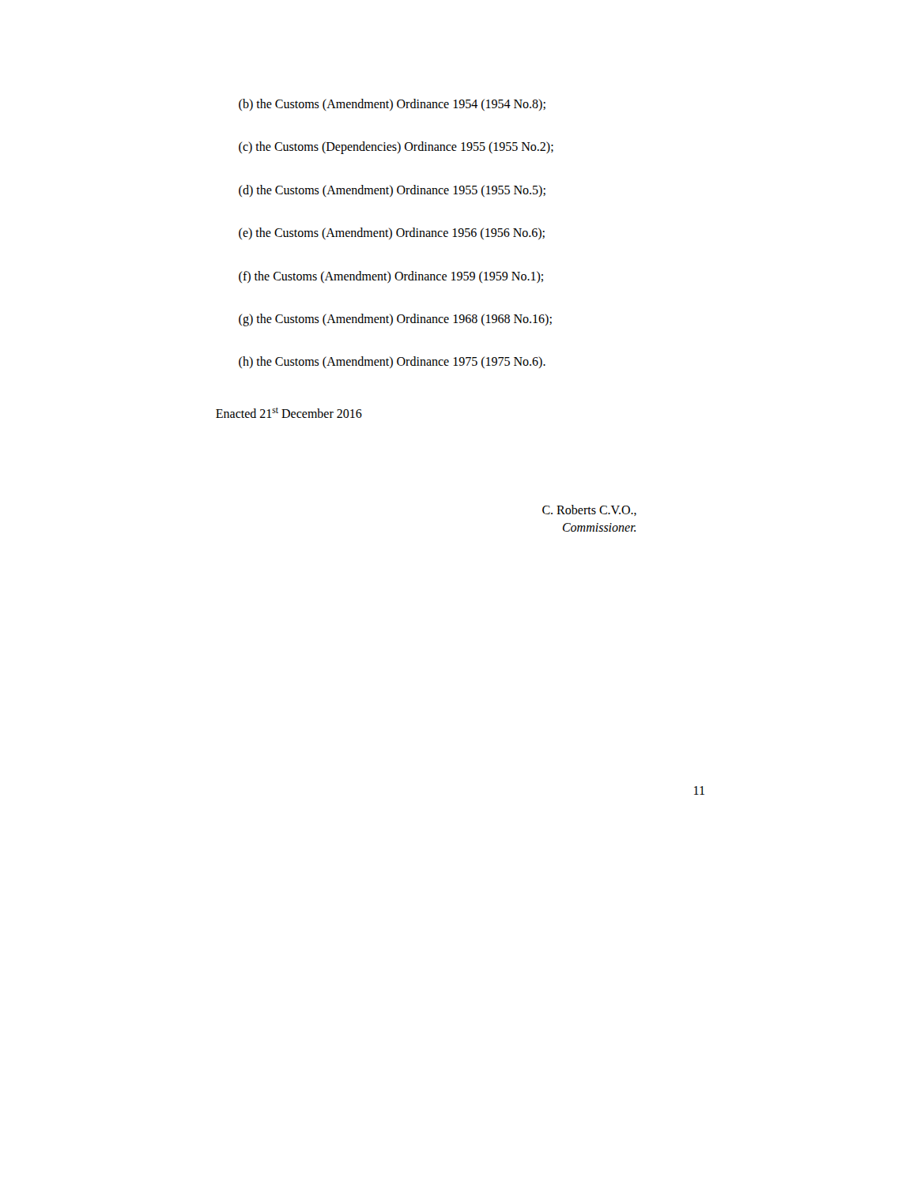(b) the Customs (Amendment) Ordinance 1954 (1954 No.8);
(c) the Customs (Dependencies) Ordinance 1955 (1955 No.2);
(d) the Customs (Amendment) Ordinance 1955 (1955 No.5);
(e) the Customs (Amendment) Ordinance 1956 (1956 No.6);
(f) the Customs (Amendment) Ordinance 1959 (1959 No.1);
(g) the Customs (Amendment) Ordinance 1968 (1968 No.16);
(h) the Customs (Amendment) Ordinance 1975 (1975 No.6).
Enacted 21st December 2016
C. Roberts C.V.O., Commissioner.
11